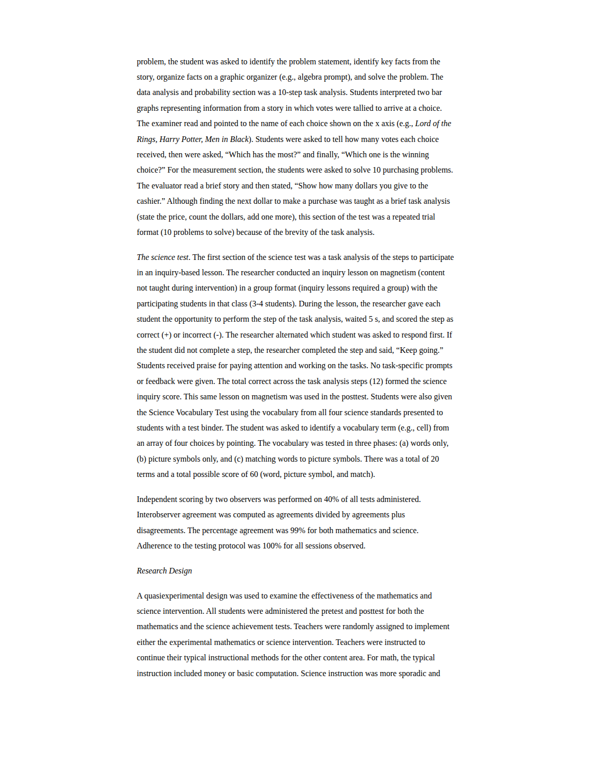problem, the student was asked to identify the problem statement, identify key facts from the story, organize facts on a graphic organizer (e.g., algebra prompt), and solve the problem. The data analysis and probability section was a 10-step task analysis. Students interpreted two bar graphs representing information from a story in which votes were tallied to arrive at a choice. The examiner read and pointed to the name of each choice shown on the x axis (e.g., Lord of the Rings, Harry Potter, Men in Black). Students were asked to tell how many votes each choice received, then were asked, “Which has the most?” and finally, “Which one is the winning choice?” For the measurement section, the students were asked to solve 10 purchasing problems. The evaluator read a brief story and then stated, “Show how many dollars you give to the cashier.” Although finding the next dollar to make a purchase was taught as a brief task analysis (state the price, count the dollars, add one more), this section of the test was a repeated trial format (10 problems to solve) because of the brevity of the task analysis.
The science test. The first section of the science test was a task analysis of the steps to participate in an inquiry-based lesson. The researcher conducted an inquiry lesson on magnetism (content not taught during intervention) in a group format (inquiry lessons required a group) with the participating students in that class (3-4 students). During the lesson, the researcher gave each student the opportunity to perform the step of the task analysis, waited 5 s, and scored the step as correct (+) or incorrect (-). The researcher alternated which student was asked to respond first. If the student did not complete a step, the researcher completed the step and said, “Keep going.” Students received praise for paying attention and working on the tasks. No task-specific prompts or feedback were given. The total correct across the task analysis steps (12) formed the science inquiry score. This same lesson on magnetism was used in the posttest. Students were also given the Science Vocabulary Test using the vocabulary from all four science standards presented to students with a test binder. The student was asked to identify a vocabulary term (e.g., cell) from an array of four choices by pointing. The vocabulary was tested in three phases: (a) words only, (b) picture symbols only, and (c) matching words to picture symbols. There was a total of 20 terms and a total possible score of 60 (word, picture symbol, and match).
Independent scoring by two observers was performed on 40% of all tests administered. Interobserver agreement was computed as agreements divided by agreements plus disagreements. The percentage agreement was 99% for both mathematics and science. Adherence to the testing protocol was 100% for all sessions observed.
Research Design
A quasiexperimental design was used to examine the effectiveness of the mathematics and science intervention. All students were administered the pretest and posttest for both the mathematics and the science achievement tests. Teachers were randomly assigned to implement either the experimental mathematics or science intervention. Teachers were instructed to continue their typical instructional methods for the other content area. For math, the typical instruction included money or basic computation. Science instruction was more sporadic and